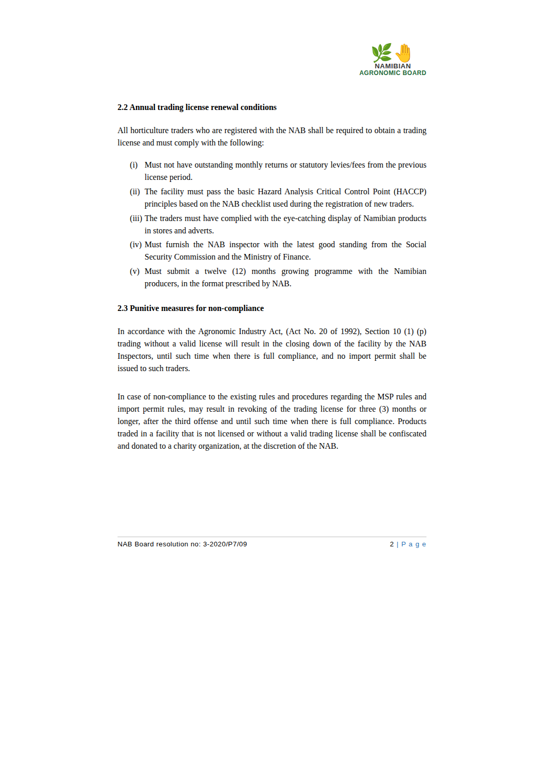🌿🤚
NAMIBIAN
AGRONOMIC BOARD
2.2 Annual trading license renewal conditions
All horticulture traders who are registered with the NAB shall be required to obtain a trading license and must comply with the following:
(i) Must not have outstanding monthly returns or statutory levies/fees from the previous license period.
(ii) The facility must pass the basic Hazard Analysis Critical Control Point (HACCP) principles based on the NAB checklist used during the registration of new traders.
(iii) The traders must have complied with the eye-catching display of Namibian products in stores and adverts.
(iv) Must furnish the NAB inspector with the latest good standing from the Social Security Commission and the Ministry of Finance.
(v) Must submit a twelve (12) months growing programme with the Namibian producers, in the format prescribed by NAB.
2.3 Punitive measures for non-compliance
In accordance with the Agronomic Industry Act, (Act No. 20 of 1992), Section 10 (1) (p) trading without a valid license will result in the closing down of the facility by the NAB Inspectors, until such time when there is full compliance, and no import permit shall be issued to such traders.
In case of non-compliance to the existing rules and procedures regarding the MSP rules and import permit rules, may result in revoking of the trading license for three (3) months or longer, after the third offense and until such time when there is full compliance. Products traded in a facility that is not licensed or without a valid trading license shall be confiscated and donated to a charity organization, at the discretion of the NAB.
NAB Board resolution no: 3-2020/P7/09
2 | P a g e